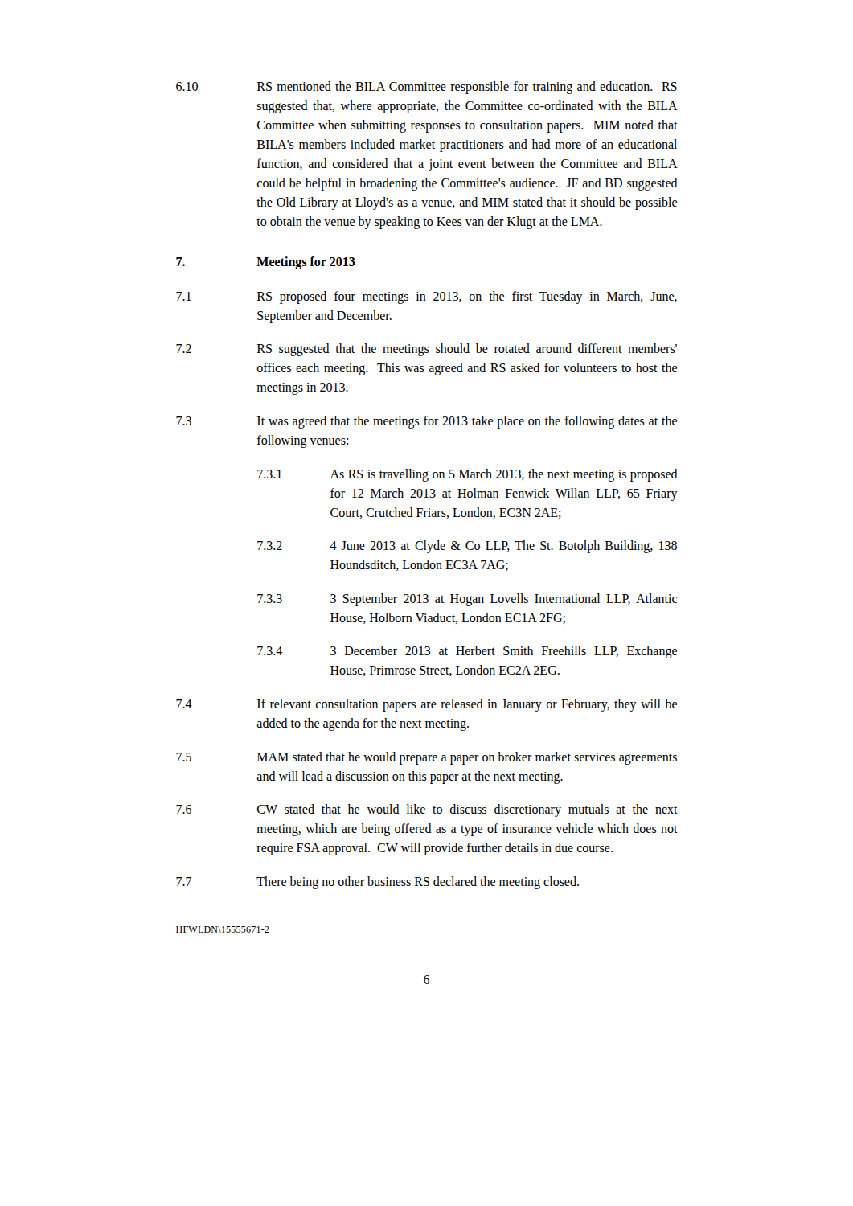6.10
RS mentioned the BILA Committee responsible for training and education. RS suggested that, where appropriate, the Committee co-ordinated with the BILA Committee when submitting responses to consultation papers. MIM noted that BILA's members included market practitioners and had more of an educational function, and considered that a joint event between the Committee and BILA could be helpful in broadening the Committee's audience. JF and BD suggested the Old Library at Lloyd's as a venue, and MIM stated that it should be possible to obtain the venue by speaking to Kees van der Klugt at the LMA.
7. Meetings for 2013
7.1
RS proposed four meetings in 2013, on the first Tuesday in March, June, September and December.
7.2
RS suggested that the meetings should be rotated around different members' offices each meeting. This was agreed and RS asked for volunteers to host the meetings in 2013.
7.3
It was agreed that the meetings for 2013 take place on the following dates at the following venues:
7.3.1
As RS is travelling on 5 March 2013, the next meeting is proposed for 12 March 2013 at Holman Fenwick Willan LLP, 65 Friary Court, Crutched Friars, London, EC3N 2AE;
7.3.2
4 June 2013 at Clyde & Co LLP, The St. Botolph Building, 138 Houndsditch, London EC3A 7AG;
7.3.3
3 September 2013 at Hogan Lovells International LLP, Atlantic House, Holborn Viaduct, London EC1A 2FG;
7.3.4
3 December 2013 at Herbert Smith Freehills LLP, Exchange House, Primrose Street, London EC2A 2EG.
7.4
If relevant consultation papers are released in January or February, they will be added to the agenda for the next meeting.
7.5
MAM stated that he would prepare a paper on broker market services agreements and will lead a discussion on this paper at the next meeting.
7.6
CW stated that he would like to discuss discretionary mutuals at the next meeting, which are being offered as a type of insurance vehicle which does not require FSA approval. CW will provide further details in due course.
7.7
There being no other business RS declared the meeting closed.
HFWLDN\15555671-2
6